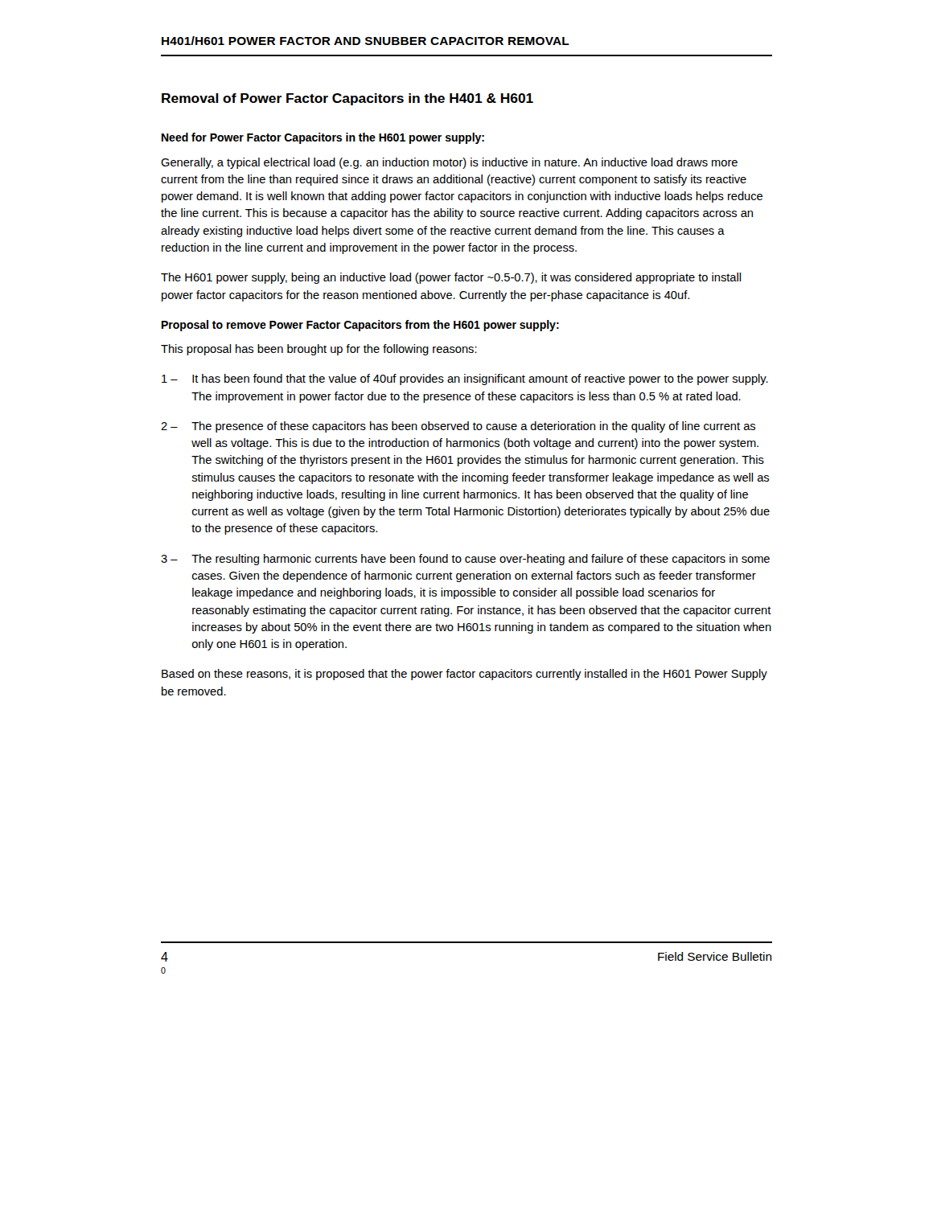H401/H601 POWER FACTOR AND SNUBBER CAPACITOR REMOVAL
Removal of Power Factor Capacitors in the H401 & H601
Need for Power Factor Capacitors in the H601 power supply:
Generally, a typical electrical load (e.g. an induction motor) is inductive in nature. An inductive load draws more current from the line than required since it draws an additional (reactive) current component to satisfy its reactive power demand. It is well known that adding power factor capacitors in conjunction with inductive loads helps reduce the line current. This is because a capacitor has the ability to source reactive current. Adding capacitors across an already existing inductive load helps divert some of the reactive current demand from the line. This causes a reduction in the line current and improvement in the power factor in the process.
The H601 power supply, being an inductive load (power factor ~0.5-0.7), it was considered appropriate to install power factor capacitors for the reason mentioned above. Currently the per-phase capacitance is 40uf.
Proposal to remove Power Factor Capacitors from the H601 power supply:
This proposal has been brought up for the following reasons:
1 –It has been found that the value of 40uf provides an insignificant amount of reactive power to the power supply. The improvement in power factor due to the presence of these capacitors is less than 0.5 % at rated load.
2 –The presence of these capacitors has been observed to cause a deterioration in the quality of line current as well as voltage. This is due to the introduction of harmonics (both voltage and current) into the power system. The switching of the thyristors present in the H601 provides the stimulus for harmonic current generation. This stimulus causes the capacitors to resonate with the incoming feeder transformer leakage impedance as well as neighboring inductive loads, resulting in line current harmonics. It has been observed that the quality of line current as well as voltage (given by the term Total Harmonic Distortion) deteriorates typically by about 25% due to the presence of these capacitors.
3 –The resulting harmonic currents have been found to cause over-heating and failure of these capacitors in some cases. Given the dependence of harmonic current generation on external factors such as feeder transformer leakage impedance and neighboring loads, it is impossible to consider all possible load scenarios for reasonably estimating the capacitor current rating. For instance, it has been observed that the capacitor current increases by about 50% in the event there are two H601s running in tandem as compared to the situation when only one H601 is in operation.
Based on these reasons, it is proposed that the power factor capacitors currently installed in the H601 Power Supply be removed.
40
Field Service Bulletin